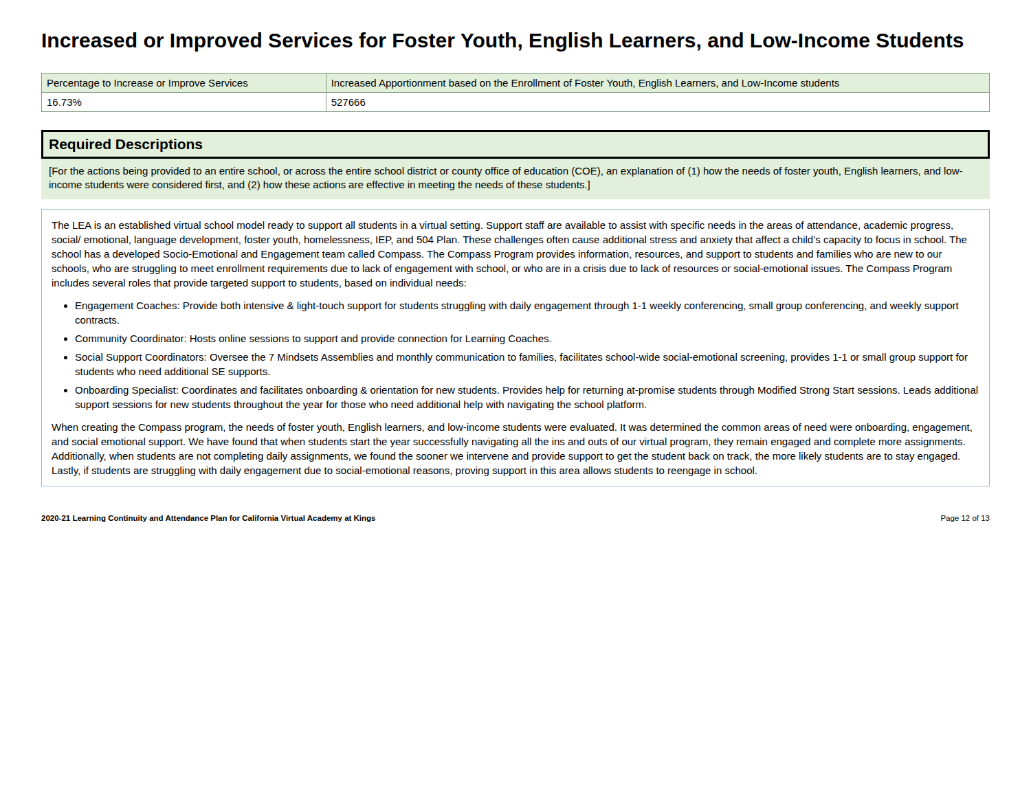Increased or Improved Services for Foster Youth, English Learners, and Low-Income Students
| Percentage to Increase or Improve Services | Increased Apportionment based on the Enrollment of Foster Youth, English Learners, and Low-Income students |
| 16.73% | 527666 |
Required Descriptions
[For the actions being provided to an entire school, or across the entire school district or county office of education (COE), an explanation of (1) how the needs of foster youth, English learners, and low-income students were considered first, and (2) how these actions are effective in meeting the needs of these students.]
The LEA is an established virtual school model ready to support all students in a virtual setting. Support staff are available to assist with specific needs in the areas of attendance, academic progress, social/ emotional, language development, foster youth, homelessness, IEP, and 504 Plan. These challenges often cause additional stress and anxiety that affect a child’s capacity to focus in school. The school has a developed Socio-Emotional and Engagement team called Compass. The Compass Program provides information, resources, and support to students and families who are new to our schools, who are struggling to meet enrollment requirements due to lack of engagement with school, or who are in a crisis due to lack of resources or social-emotional issues. The Compass Program includes several roles that provide targeted support to students, based on individual needs:
Engagement Coaches: Provide both intensive & light-touch support for students struggling with daily engagement through 1-1 weekly conferencing, small group conferencing, and weekly support contracts.
Community Coordinator: Hosts online sessions to support and provide connection for Learning Coaches.
Social Support Coordinators: Oversee the 7 Mindsets Assemblies and monthly communication to families, facilitates school-wide social-emotional screening, provides 1-1 or small group support for students who need additional SE supports.
Onboarding Specialist: Coordinates and facilitates onboarding & orientation for new students. Provides help for returning at-promise students through Modified Strong Start sessions. Leads additional support sessions for new students throughout the year for those who need additional help with navigating the school platform.
When creating the Compass program, the needs of foster youth, English learners, and low-income students were evaluated. It was determined the common areas of need were onboarding, engagement, and social emotional support. We have found that when students start the year successfully navigating all the ins and outs of our virtual program, they remain engaged and complete more assignments. Additionally, when students are not completing daily assignments, we found the sooner we intervene and provide support to get the student back on track, the more likely students are to stay engaged. Lastly, if students are struggling with daily engagement due to social-emotional reasons, proving support in this area allows students to reengage in school.
2020-21 Learning Continuity and Attendance Plan for California Virtual Academy at Kings
Page 12 of 13